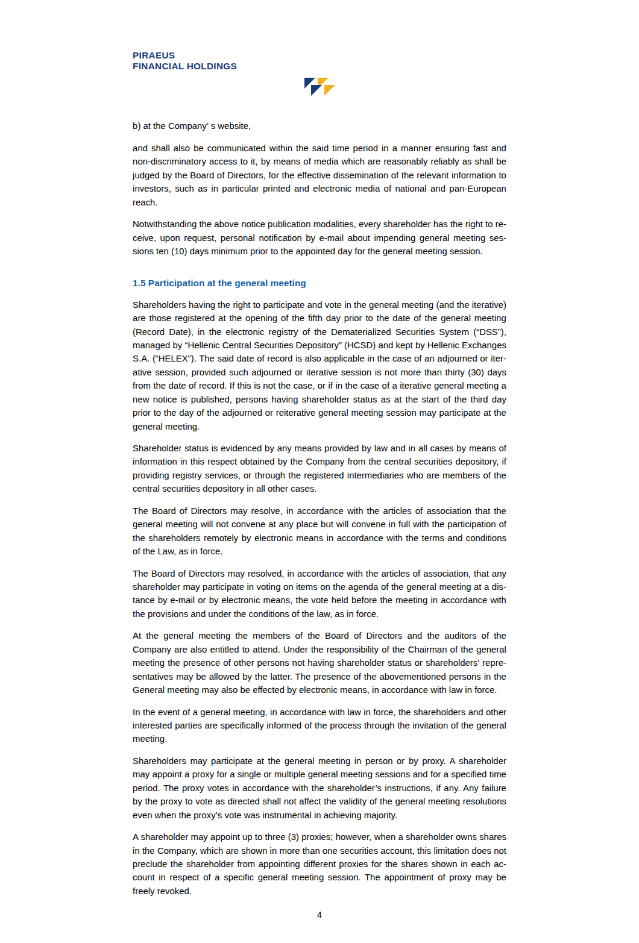PIRAEUS
FINANCIAL HOLDINGS
Piraeus logo
b) at the Company’ s website,
and shall also be communicated within the said time period in a manner ensuring fast and non-discriminatory access to it, by means of media which are reasonably reliably as shall be judged by the Board of Directors, for the effective dissemination of the relevant information to investors, such as in particular printed and electronic media of national and pan-European reach.
Notwithstanding the above notice publication modalities, every shareholder has the right to receive, upon request, personal notification by e-mail about impending general meeting sessions ten (10) days minimum prior to the appointed day for the general meeting session.
1.5 Participation at the general meeting
Shareholders having the right to participate and vote in the general meeting (and the iterative) are those registered at the opening of the fifth day prior to the date of the general meeting (Record Date), in the electronic registry of the Dematerialized Securities System (“DSS”), managed by “Hellenic Central Securities Depository” (HCSD) and kept by Hellenic Exchanges S.A. (“HELEX”). The said date of record is also applicable in the case of an adjourned or iterative session, provided such adjourned or iterative session is not more than thirty (30) days from the date of record. If this is not the case, or if in the case of a iterative general meeting a new notice is published, persons having shareholder status as at the start of the third day prior to the day of the adjourned or reiterative general meeting session may participate at the general meeting.
Shareholder status is evidenced by any means provided by law and in all cases by means of information in this respect obtained by the Company from the central securities depository, if providing registry services, or through the registered intermediaries who are members of the central securities depository in all other cases.
The Board of Directors may resolve, in accordance with the articles of association that the general meeting will not convene at any place but will convene in full with the participation of the shareholders remotely by electronic means in accordance with the terms and conditions of the Law, as in force.
The Board of Directors may resolved, in accordance with the articles of association, that any shareholder may participate in voting on items on the agenda of the general meeting at a distance by e-mail or by electronic means, the vote held before the meeting in accordance with the provisions and under the conditions of the law, as in force.
At the general meeting the members of the Board of Directors and the auditors of the Company are also entitled to attend. Under the responsibility of the Chairman of the general meeting the presence of other persons not having shareholder status or shareholders' representatives may be allowed by the latter. The presence of the abovementioned persons in the General meeting may also be effected by electronic means, in accordance with law in force.
In the event of a general meeting, in accordance with law in force, the shareholders and other interested parties are specifically informed of the process through the invitation of the general meeting.
Shareholders may participate at the general meeting in person or by proxy. A shareholder may appoint a proxy for a single or multiple general meeting sessions and for a specified time period. The proxy votes in accordance with the shareholder’s instructions, if any. Any failure by the proxy to vote as directed shall not affect the validity of the general meeting resolutions even when the proxy’s vote was instrumental in achieving majority.
A shareholder may appoint up to three (3) proxies; however, when a shareholder owns shares in the Company, which are shown in more than one securities account, this limitation does not preclude the shareholder from appointing different proxies for the shares shown in each account in respect of a specific general meeting session. The appointment of proxy may be freely revoked.
4